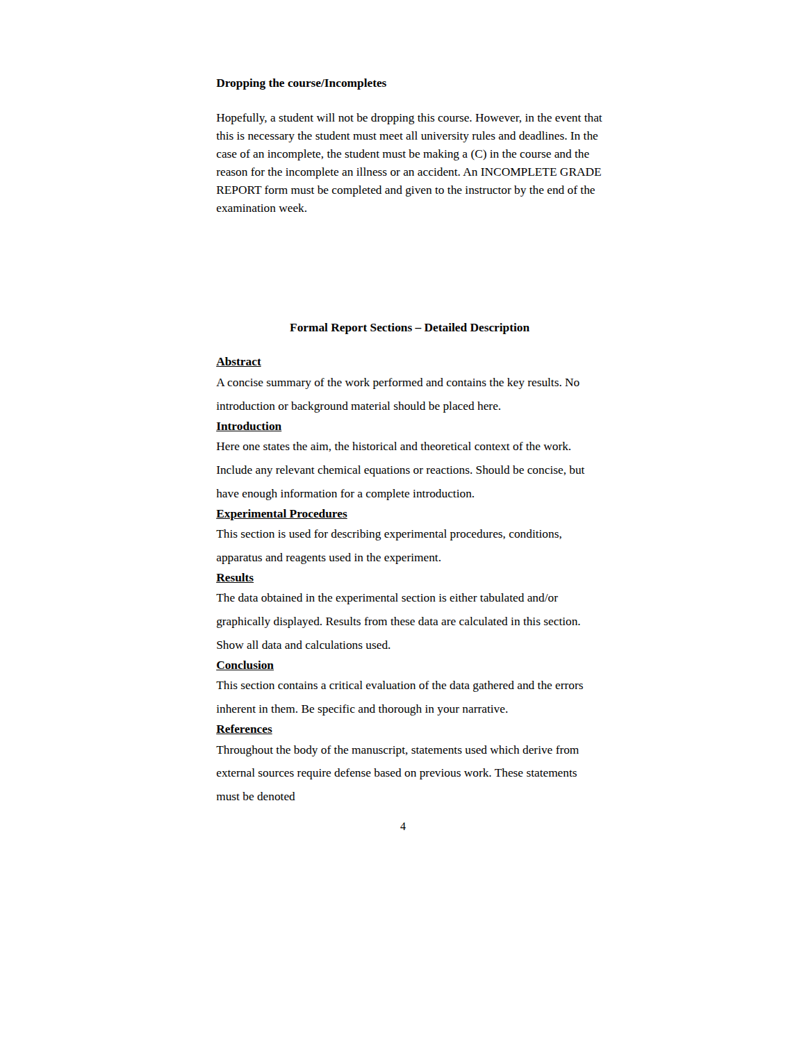Dropping the course/Incompletes
Hopefully, a student will not be dropping this course. However, in the event that this is necessary the student must meet all university rules and deadlines. In the case of an incomplete, the student must be making a (C) in the course and the reason for the incomplete an illness or an accident. An INCOMPLETE GRADE REPORT form must be completed and given to the instructor by the end of the examination week.
Formal Report Sections – Detailed Description
Abstract
A concise summary of the work performed and contains the key results. No introduction or background material should be placed here.
Introduction
Here one states the aim, the historical and theoretical context of the work. Include any relevant chemical equations or reactions. Should be concise, but have enough information for a complete introduction.
Experimental Procedures
This section is used for describing experimental procedures, conditions, apparatus and reagents used in the experiment.
Results
The data obtained in the experimental section is either tabulated and/or graphically displayed. Results from these data are calculated in this section. Show all data and calculations used.
Conclusion
This section contains a critical evaluation of the data gathered and the errors inherent in them. Be specific and thorough in your narrative.
References
Throughout the body of the manuscript, statements used which derive from external sources require defense based on previous work. These statements must be denoted
4